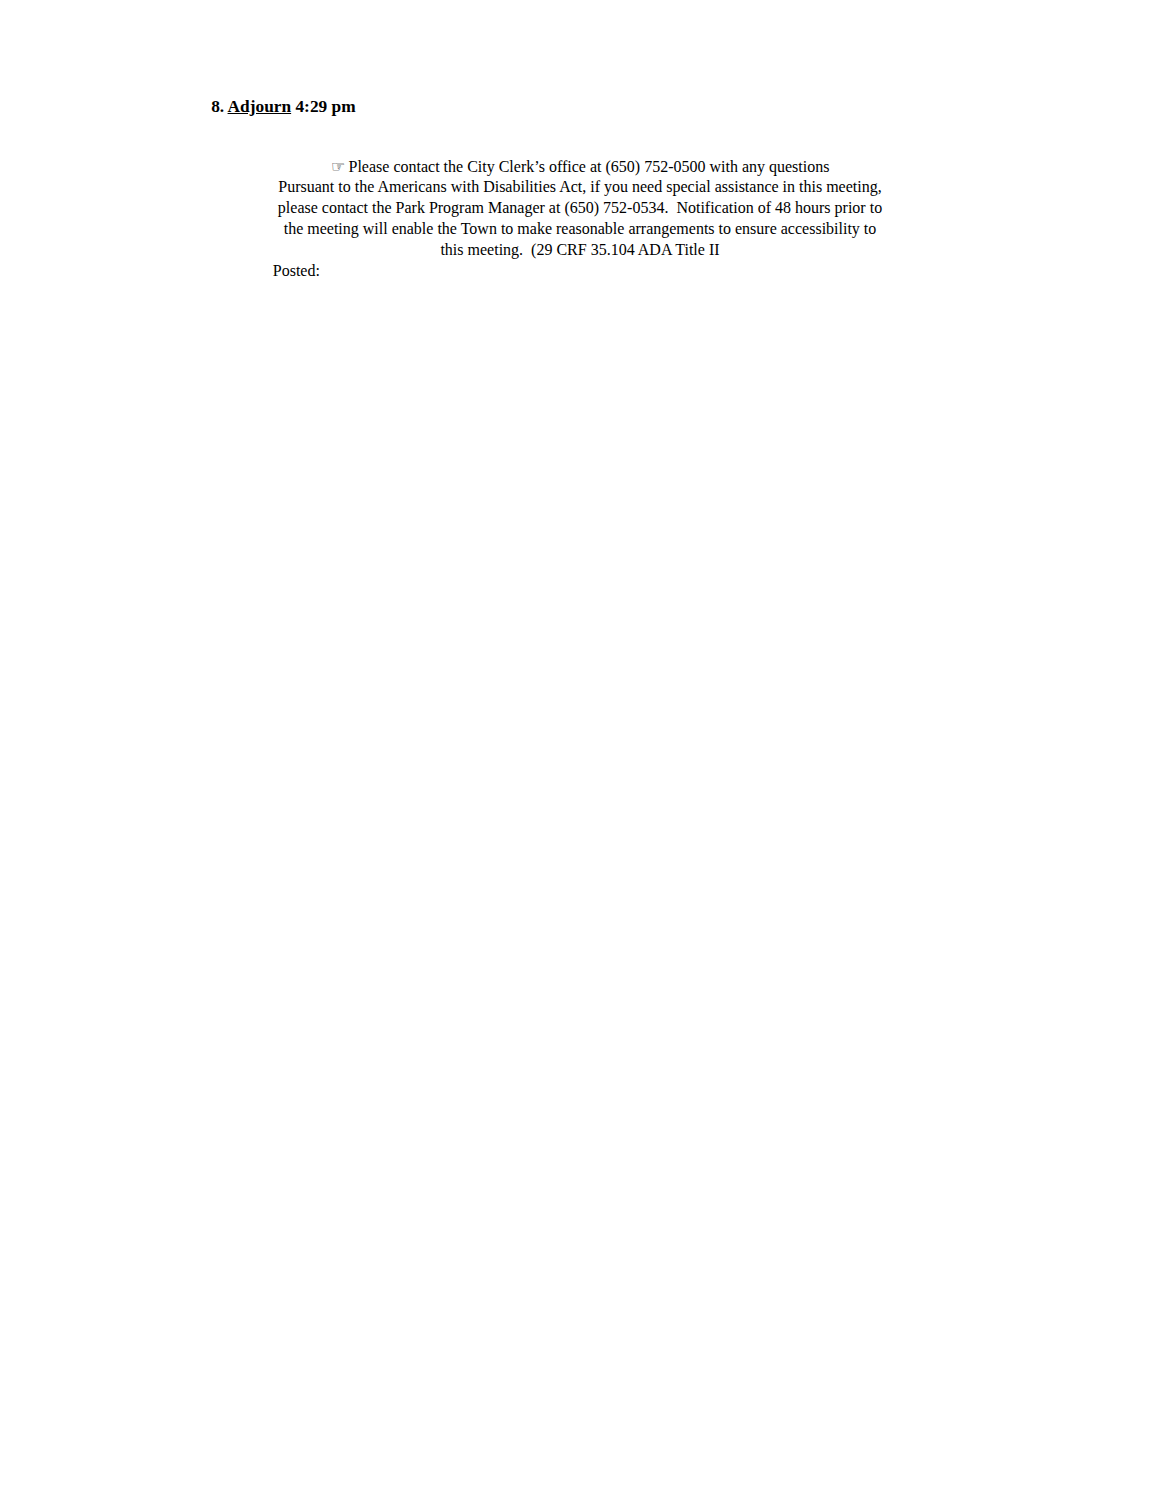8. Adjourn 4:29 pm
☞ Please contact the City Clerk’s office at (650) 752-0500 with any questions
Pursuant to the Americans with Disabilities Act, if you need special assistance in this meeting, please contact the Park Program Manager at (650) 752-0534. Notification of 48 hours prior to the meeting will enable the Town to make reasonable arrangements to ensure accessibility to this meeting. (29 CRF 35.104 ADA Title II
Posted: